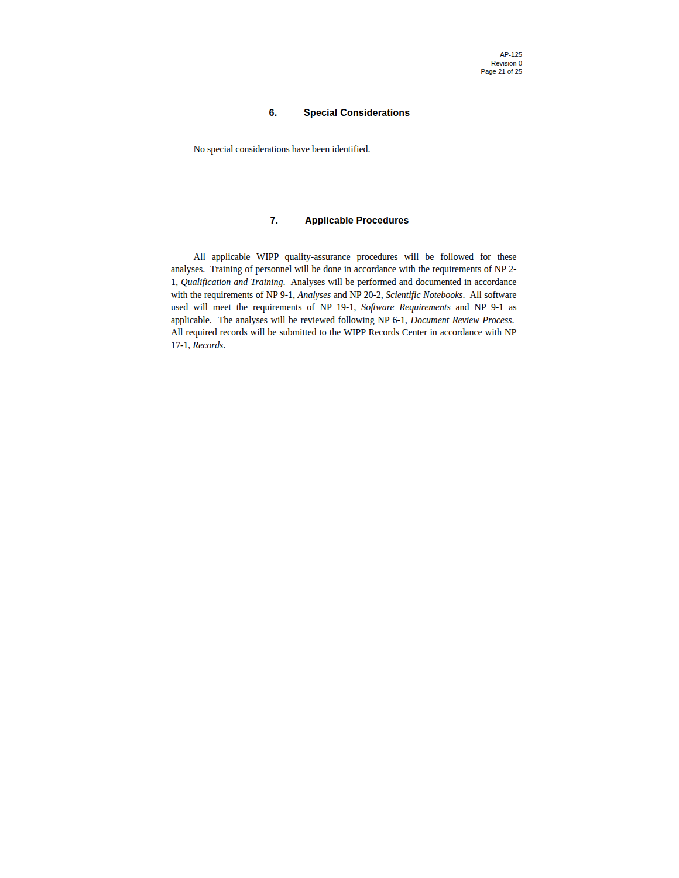AP-125
Revision 0
Page 21 of 25
6. Special Considerations
No special considerations have been identified.
7. Applicable Procedures
All applicable WIPP quality-assurance procedures will be followed for these analyses. Training of personnel will be done in accordance with the requirements of NP 2-1, Qualification and Training. Analyses will be performed and documented in accordance with the requirements of NP 9-1, Analyses and NP 20-2, Scientific Notebooks. All software used will meet the requirements of NP 19-1, Software Requirements and NP 9-1 as applicable. The analyses will be reviewed following NP 6-1, Document Review Process. All required records will be submitted to the WIPP Records Center in accordance with NP 17-1, Records.